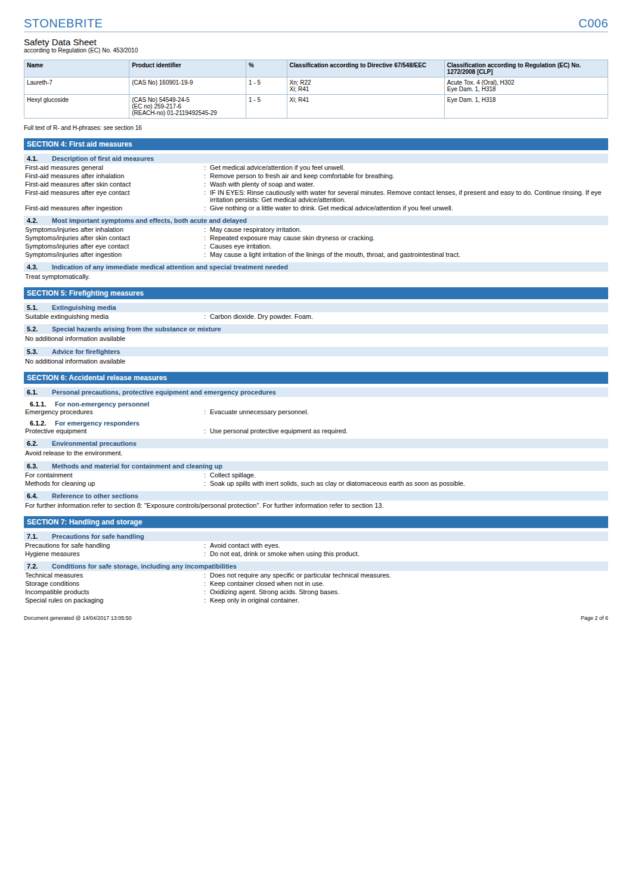STONEBRITE
C006
Safety Data Sheet
according to Regulation (EC) No. 453/2010
| Name | Product identifier | % | Classification according to Directive 67/548/EEC | Classification according to Regulation (EC) No. 1272/2008 [CLP] |
| --- | --- | --- | --- | --- |
| Laureth-7 | (CAS No) 160901-19-9 | 1 - 5 | Xn; R22 Xi; R41 | Acute Tox. 4 (Oral), H302 Eye Dam. 1, H318 |
| Hexyl glucoside | (CAS No) 54549-24-5 (EC no) 259-217-6 (REACH-no) 01-2119492545-29 | 1 - 5 | Xi; R41 | Eye Dam. 1, H318 |
Full text of R- and H-phrases: see section 16
SECTION 4: First aid measures
4.1. Description of first aid measures
First-aid measures general
:
Get medical advice/attention if you feel unwell.
First-aid measures after inhalation
:
Remove person to fresh air and keep comfortable for breathing.
First-aid measures after skin contact
:
Wash with plenty of soap and water.
First-aid measures after eye contact
:
IF IN EYES: Rinse cautiously with water for several minutes. Remove contact lenses, if present and easy to do. Continue rinsing. If eye irritation persists: Get medical advice/attention.
First-aid measures after ingestion
:
Give nothing or a little water to drink. Get medical advice/attention if you feel unwell.
4.2. Most important symptoms and effects, both acute and delayed
Symptoms/injuries after inhalation
:
May cause respiratory irritation.
Symptoms/injuries after skin contact
:
Repeated exposure may cause skin dryness or cracking.
Symptoms/injuries after eye contact
:
Causes eye irritation.
Symptoms/injuries after ingestion
:
May cause a light irritation of the linings of the mouth, throat, and gastrointestinal tract.
4.3. Indication of any immediate medical attention and special treatment needed
Treat symptomatically.
SECTION 5: Firefighting measures
5.1. Extinguishing media
Suitable extinguishing media
:
Carbon dioxide. Dry powder. Foam.
5.2. Special hazards arising from the substance or mixture
No additional information available
5.3. Advice for firefighters
No additional information available
SECTION 6: Accidental release measures
6.1. Personal precautions, protective equipment and emergency procedures
6.1.1. For non-emergency personnel
Emergency procedures
:
Evacuate unnecessary personnel.
6.1.2. For emergency responders
Protective equipment
:
Use personal protective equipment as required.
6.2. Environmental precautions
Avoid release to the environment.
6.3. Methods and material for containment and cleaning up
For containment
:
Collect spillage.
Methods for cleaning up
:
Soak up spills with inert solids, such as clay or diatomaceous earth as soon as possible.
6.4. Reference to other sections
For further information refer to section 8: "Exposure controls/personal protection". For further information refer to section 13.
SECTION 7: Handling and storage
7.1. Precautions for safe handling
Precautions for safe handling
:
Avoid contact with eyes.
Hygiene measures
:
Do not eat, drink or smoke when using this product.
7.2. Conditions for safe storage, including any incompatibilities
Technical measures
:
Does not require any specific or particular technical measures.
Storage conditions
:
Keep container closed when not in use.
Incompatible products
:
Oxidizing agent. Strong acids. Strong bases.
Special rules on packaging
:
Keep only in original container.
Document generated @ 14/04/2017 13:05:50
Page 2 of 6